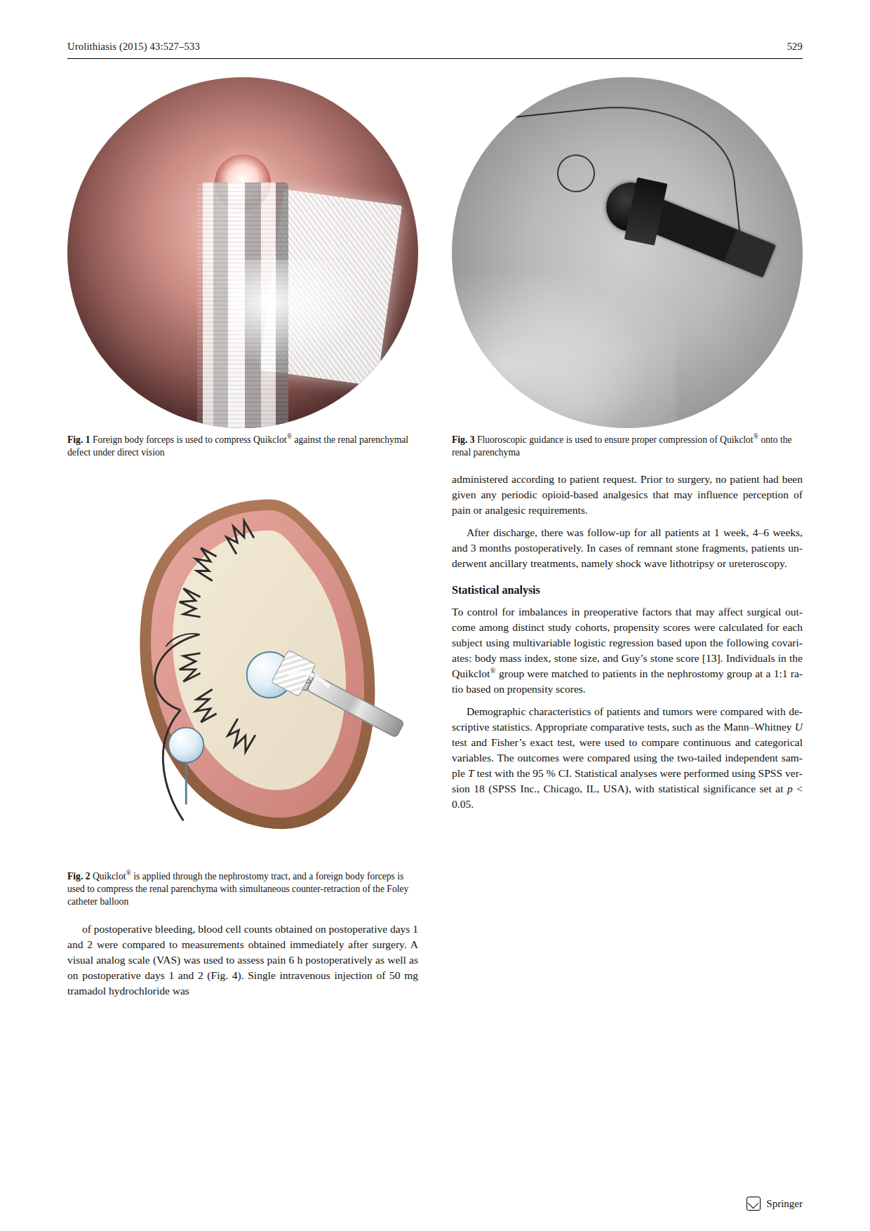Urolithiasis (2015) 43:527–533
529
Fig. 1 Foreign body forceps is used to compress Quikclot® against the renal parenchymal defect under direct vision
Fig. 2 Quikclot® is applied through the nephrostomy tract, and a foreign body forceps is used to compress the renal parenchyma with simultaneous counter-retraction of the Foley catheter balloon
of postoperative bleeding, blood cell counts obtained on postoperative days 1 and 2 were compared to measurements obtained immediately after surgery. A visual analog scale (VAS) was used to assess pain 6 h postoperatively as well as on postoperative days 1 and 2 (Fig. 4). Single intravenous injection of 50 mg tramadol hydrochloride was
Fig. 3 Fluoroscopic guidance is used to ensure proper compression of Quikclot® onto the renal parenchyma
administered according to patient request. Prior to surgery, no patient had been given any periodic opioid-based analgesics that may influence perception of pain or analgesic requirements.
After discharge, there was follow-up for all patients at 1 week, 4–6 weeks, and 3 months postoperatively. In cases of remnant stone fragments, patients underwent ancillary treatments, namely shock wave lithotripsy or ureteroscopy.
Statistical analysis
To control for imbalances in preoperative factors that may affect surgical outcome among distinct study cohorts, propensity scores were calculated for each subject using multivariable logistic regression based upon the following covariates: body mass index, stone size, and Guy’s stone score [13]. Individuals in the Quikclot® group were matched to patients in the nephrostomy group at a 1:1 ratio based on propensity scores.
Demographic characteristics of patients and tumors were compared with descriptive statistics. Appropriate comparative tests, such as the Mann–Whitney U test and Fisher’s exact test, were used to compare continuous and categorical variables. The outcomes were compared using the two-tailed independent sample T test with the 95 % CI. Statistical analyses were performed using SPSS version 18 (SPSS Inc., Chicago, IL, USA), with statistical significance set at p < 0.05.
Springer